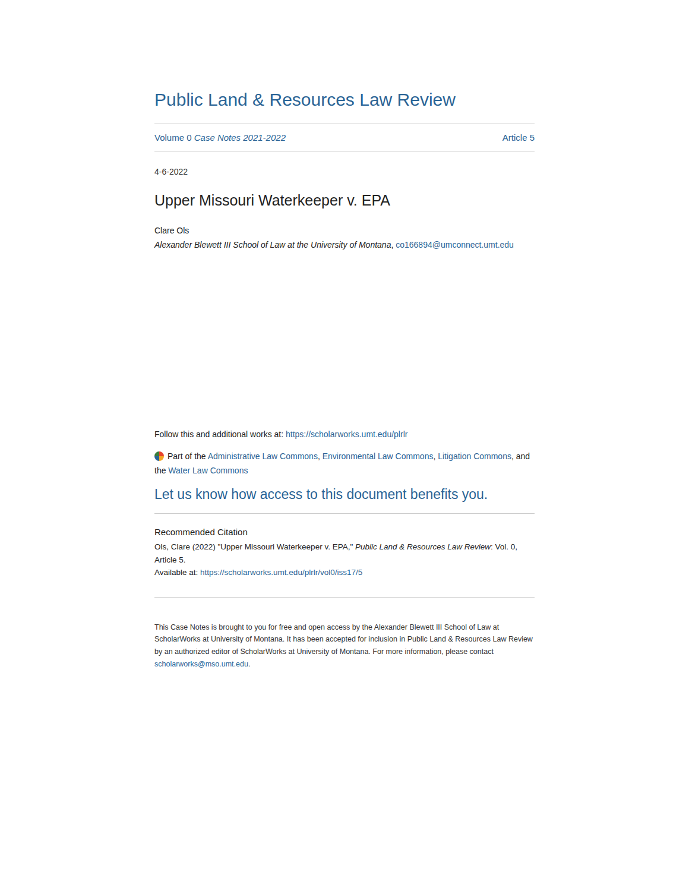Public Land & Resources Law Review
Volume 0 Case Notes 2021-2022 Article 5
4-6-2022
Upper Missouri Waterkeeper v. EPA
Clare Ols Alexander Blewett III School of Law at the University of Montana, co166894@umconnect.umt.edu
Follow this and additional works at: https://scholarworks.umt.edu/plrlr
Part of the Administrative Law Commons, Environmental Law Commons, Litigation Commons, and the Water Law Commons
Let us know how access to this document benefits you.
Recommended Citation
Ols, Clare (2022) "Upper Missouri Waterkeeper v. EPA," Public Land & Resources Law Review: Vol. 0, Article 5.
Available at: https://scholarworks.umt.edu/plrlr/vol0/iss17/5
This Case Notes is brought to you for free and open access by the Alexander Blewett III School of Law at ScholarWorks at University of Montana. It has been accepted for inclusion in Public Land & Resources Law Review by an authorized editor of ScholarWorks at University of Montana. For more information, please contact scholarworks@mso.umt.edu.